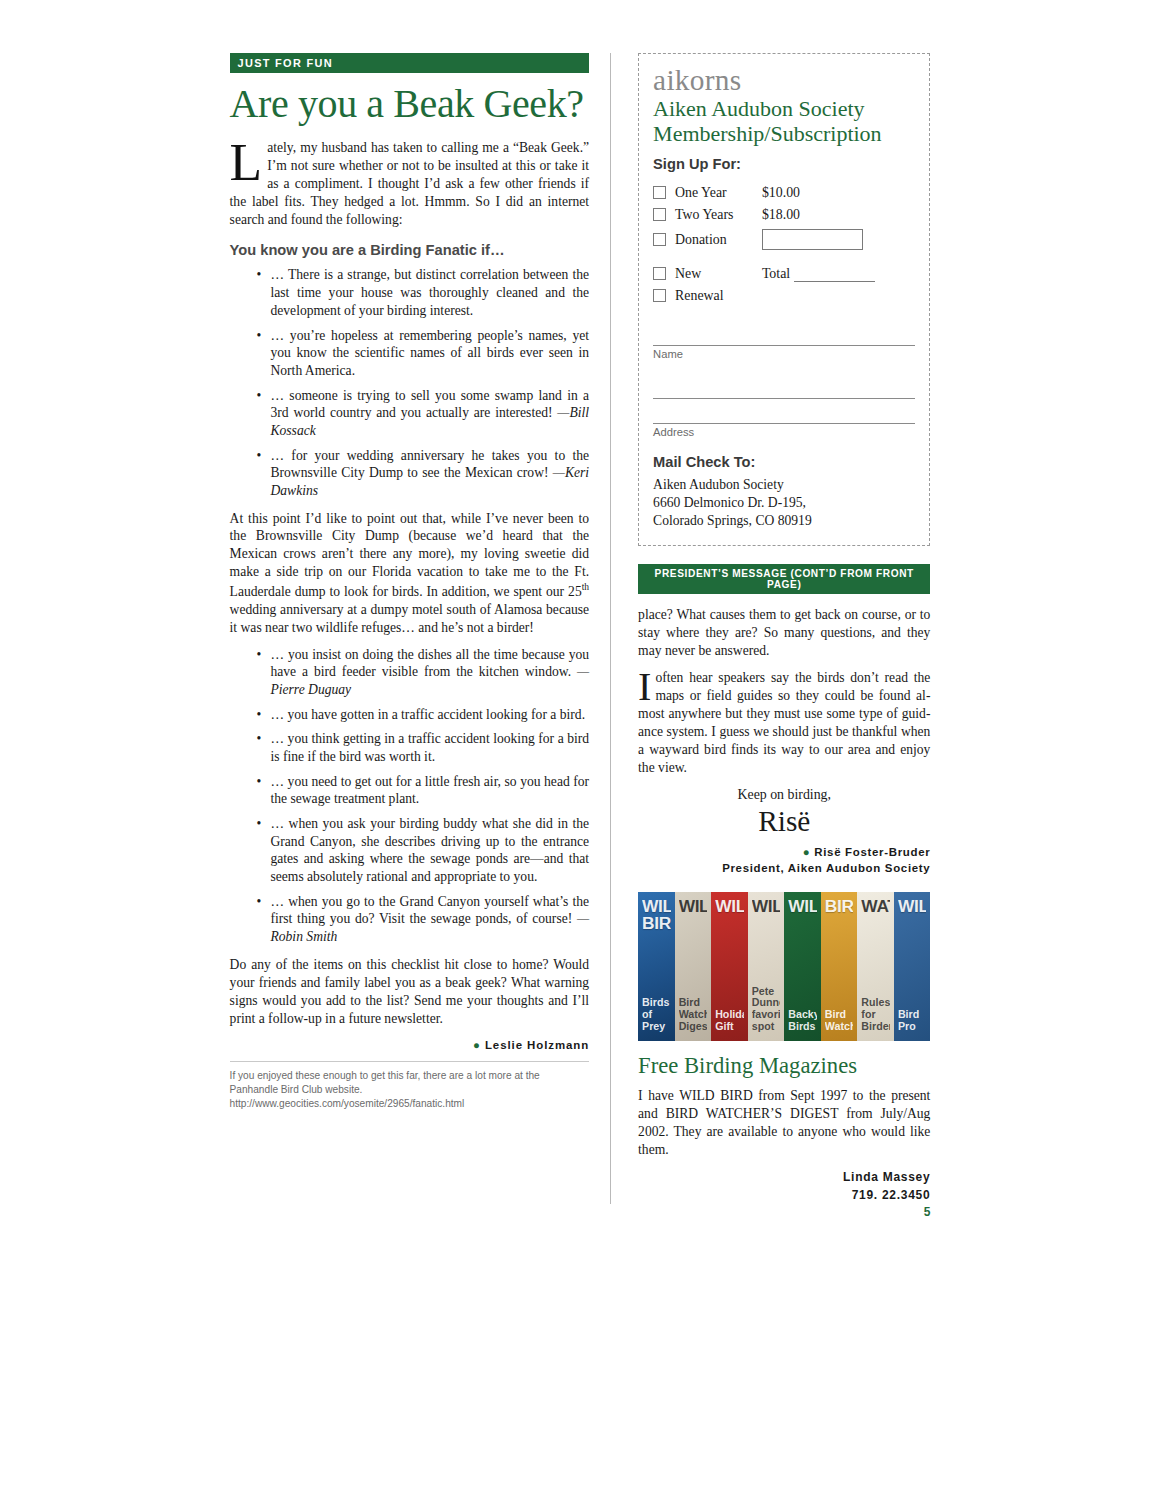Just for Fun
Are you a Beak Geek?
Lately, my husband has taken to calling me a “Beak Geek.” I’m not sure whether or not to be insulted at this or take it as a compliment. I thought I’d ask a few other friends if the label fits. They hedged a lot. Hmmm. So I did an internet search and found the following:
You know you are a Birding Fanatic if…
… There is a strange, but distinct correlation between the last time your house was thoroughly cleaned and the development of your birding interest.
… you’re hopeless at remembering people’s names, yet you know the scientific names of all birds ever seen in North America.
… someone is trying to sell you some swamp land in a 3rd world country and you actually are interested! —Bill Kossack
… for your wedding anniversary he takes you to the Brownsville City Dump to see the Mexican crow! —Keri Dawkins
At this point I’d like to point out that, while I’ve never been to the Brownsville City Dump (because we’d heard that the Mexican crows aren’t there any more), my loving sweetie did make a side trip on our Florida vacation to take me to the Ft. Lauderdale dump to look for birds. In addition, we spent our 25th wedding anniversary at a dumpy motel south of Alamosa because it was near two wildlife refuges… and he’s not a birder!
… you insist on doing the dishes all the time because you have a bird feeder visible from the kitchen window. —Pierre Duguay
… you have gotten in a traffic accident looking for a bird.
… you think getting in a traffic accident looking for a bird is fine if the bird was worth it.
… you need to get out for a little fresh air, so you head for the sewage treatment plant.
… when you ask your birding buddy what she did in the Grand Canyon, she describes driving up to the entrance gates and asking where the sewage ponds are—and that seems absolutely rational and appropriate to you.
… when you go to the Grand Canyon yourself what’s the first thing you do? Visit the sewage ponds, of course! —Robin Smith
Do any of the items on this checklist hit close to home? Would your friends and family label you as a beak geek? What warning signs would you add to the list? Send me your thoughts and I’ll print a follow-up in a future newsletter.
● Leslie Holzmann
If you enjoyed these enough to get this far, there are a lot more at the Panhandle Bird Club website. http://www.geocities.com/yosemite/2965/fanatic.html
aikorns
Aiken Audubon Society
Membership/Subscription
Sign Up For:
| One Year | $10.00 |
| Two Years | $18.00 |
| Donation | |
| New | Total |
| Renewal | |
Name
Address
Mail Check To:
Aiken Audubon Society
6660 Delmonico Dr. D-195,
Colorado Springs, CO 80919
President’s Message (cont’d from front page)
place? What causes them to get back on course, or to stay where they are? So many questions, and they may never be answered.
I often hear speakers say the birds don’t read the maps or field guides so they could be found almost anywhere but they must use some type of guidance system. I guess we should just be thankful when a wayward bird finds its way to our area and enjoy the view.
Keep on birding,
Risë
● Risë Foster-Bruder
President, Aiken Audubon Society
WILD BIRD
Birds of Prey
WIL
Bird Watcher’s Digest
WILD
Holiday Gift
WILD
Pete Dunne’s favorite spot
WILD
Backyard Birds
BIRD
Bird Watcher’s
WATCHERS
Rules for Birders
WILD
Bird Pro
Free Birding Magazines
I have WILD BIRD from Sept 1997 to the present and BIRD WATCHER’S DIGEST from July/Aug 2002. They are available to anyone who would like them.
Linda Massey
719. 22.3450
5